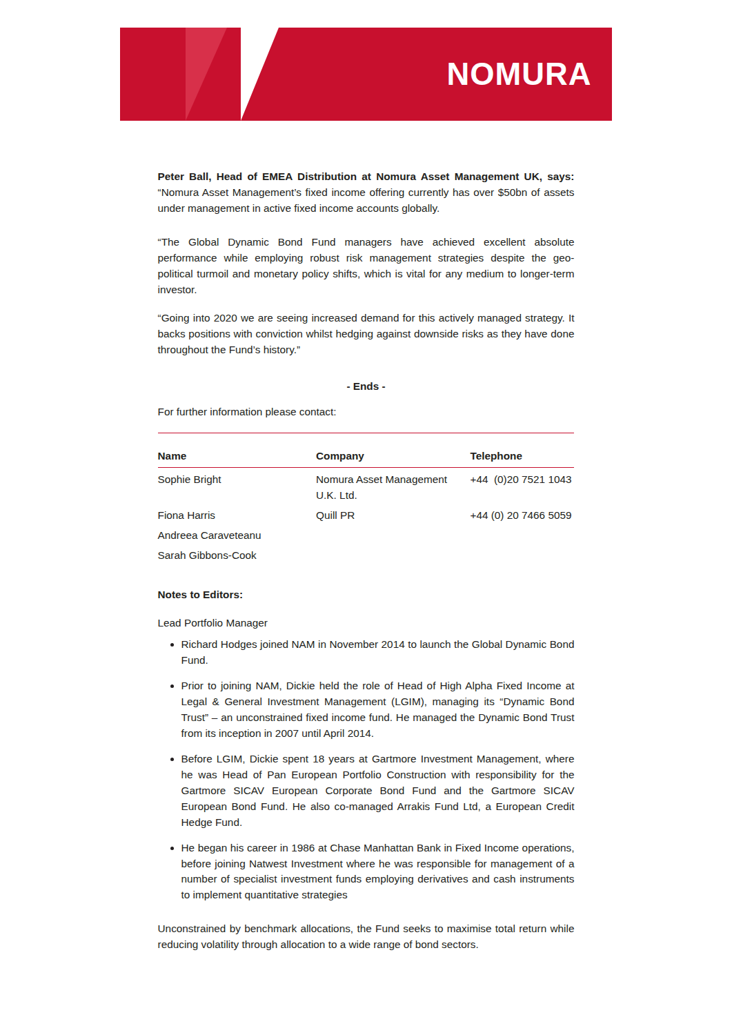NOMURA
Peter Ball, Head of EMEA Distribution at Nomura Asset Management UK, says: “Nomura Asset Management’s fixed income offering currently has over $50bn of assets under management in active fixed income accounts globally.
“The Global Dynamic Bond Fund managers have achieved excellent absolute performance while employing robust risk management strategies despite the geo-political turmoil and monetary policy shifts, which is vital for any medium to longer-term investor.
“Going into 2020 we are seeing increased demand for this actively managed strategy. It backs positions with conviction whilst hedging against downside risks as they have done throughout the Fund’s history.”
- Ends -
For further information please contact:
| Name | Company | Telephone |
| --- | --- | --- |
| Sophie Bright | Nomura Asset Management U.K. Ltd. | +44 (0)20 7521 1043 |
| Fiona Harris | Quill PR | +44 (0) 20 7466 5059 |
| Andreea Caraveteanu | | |
| Sarah Gibbons-Cook | | |
Notes to Editors:
Lead Portfolio Manager
Richard Hodges joined NAM in November 2014 to launch the Global Dynamic Bond Fund.
Prior to joining NAM, Dickie held the role of Head of High Alpha Fixed Income at Legal & General Investment Management (LGIM), managing its “Dynamic Bond Trust” – an unconstrained fixed income fund. He managed the Dynamic Bond Trust from its inception in 2007 until April 2014.
Before LGIM, Dickie spent 18 years at Gartmore Investment Management, where he was Head of Pan European Portfolio Construction with responsibility for the Gartmore SICAV European Corporate Bond Fund and the Gartmore SICAV European Bond Fund. He also co-managed Arrakis Fund Ltd, a European Credit Hedge Fund.
He began his career in 1986 at Chase Manhattan Bank in Fixed Income operations, before joining Natwest Investment where he was responsible for management of a number of specialist investment funds employing derivatives and cash instruments to implement quantitative strategies
Unconstrained by benchmark allocations, the Fund seeks to maximise total return while reducing volatility through allocation to a wide range of bond sectors.